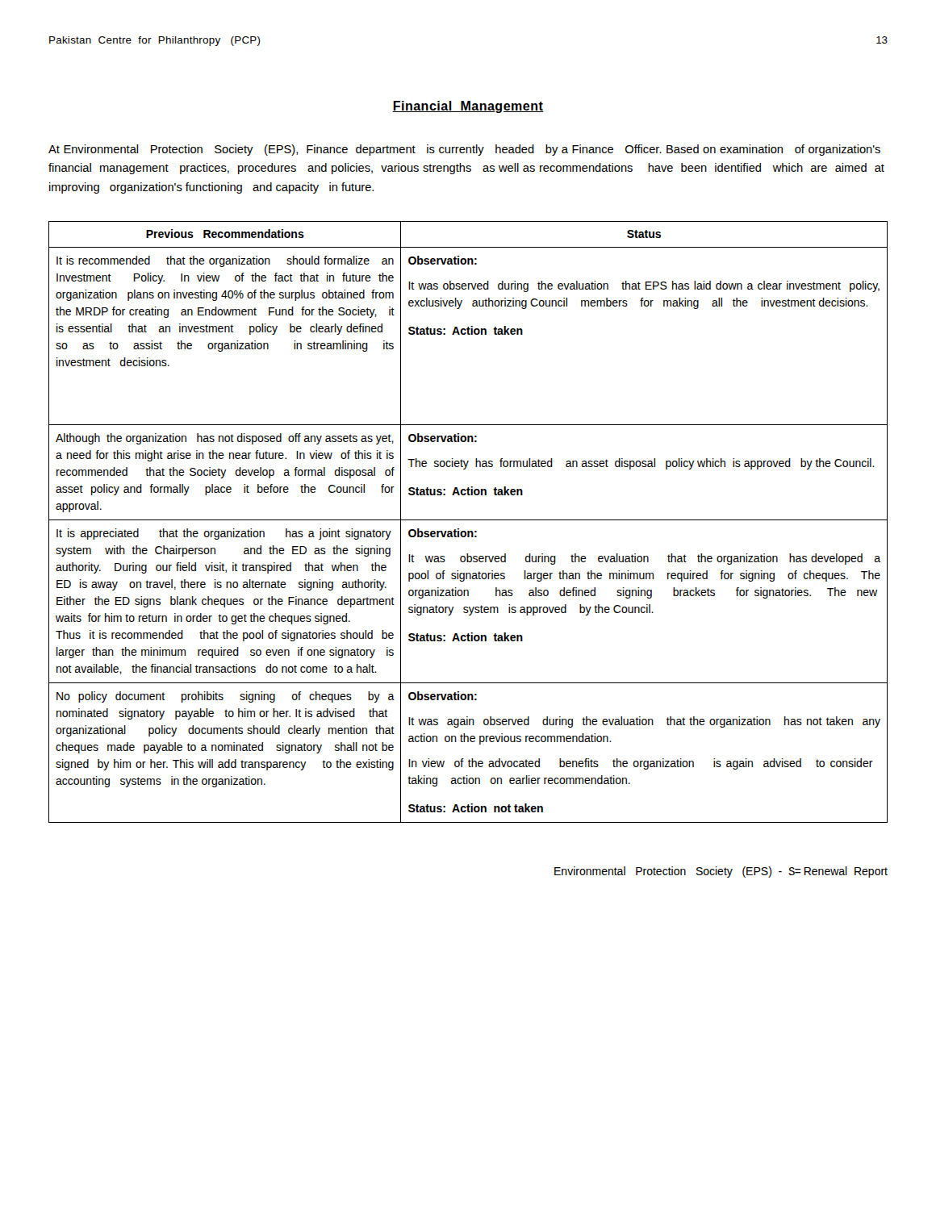Pakistan Centre for Philanthropy (PCP) 13
Financial Management
At Environmental Protection Society (EPS), Finance department is currently headed by a Finance Officer. Based on examination of organization's financial management practices, procedures and policies, various strengths as well as recommendations have been identified which are aimed at improving organization's functioning and capacity in future.
| Previous Recommendations | Status |
| --- | --- |
| It is recommended that the organization should formalize an Investment Policy. In view of the fact that in future the organization plans on investing 40% of the surplus obtained from the MRDP for creating an Endowment Fund for the Society, it is essential that an investment policy be clearly defined so as to assist the organization in streamlining its investment decisions. | Observation: It was observed during the evaluation that EPS has laid down a clear investment policy, exclusively authorizing Council members for making all the investment decisions. Status: Action taken |
| Although the organization has not disposed off any assets as yet, a need for this might arise in the near future. In view of this it is recommended that the Society develop a formal disposal of asset policy and formally place it before the Council for approval. | Observation: The society has formulated an asset disposal policy which is approved by the Council. Status: Action taken |
| It is appreciated that the organization has a joint signatory system with the Chairperson and the ED as the signing authority. During our field visit, it transpired that when the ED is away on travel, there is no alternate signing authority. Either the ED signs blank cheques or the Finance department waits for him to return in order to get the cheques signed. Thus it is recommended that the pool of signatories should be larger than the minimum required so even if one signatory is not available, the financial transactions do not come to a halt. | Observation: It was observed during the evaluation that the organization has developed a pool of signatories larger than the minimum required for signing of cheques. The organization has also defined signing brackets for signatories. The new signatory system is approved by the Council. Status: Action taken |
| No policy document prohibits signing of cheques by a nominated signatory payable to him or her. It is advised that organizational policy documents should clearly mention that cheques made payable to a nominated signatory shall not be signed by him or her. This will add transparency to the existing accounting systems in the organization. | Observation: It was again observed during the evaluation that the organization has not taken any action on the previous recommendation. In view of the advocated benefits the organization is again advised to consider taking action on earlier recommendation. Status: Action not taken |
Environmental Protection Society (EPS) - S= Renewal Report